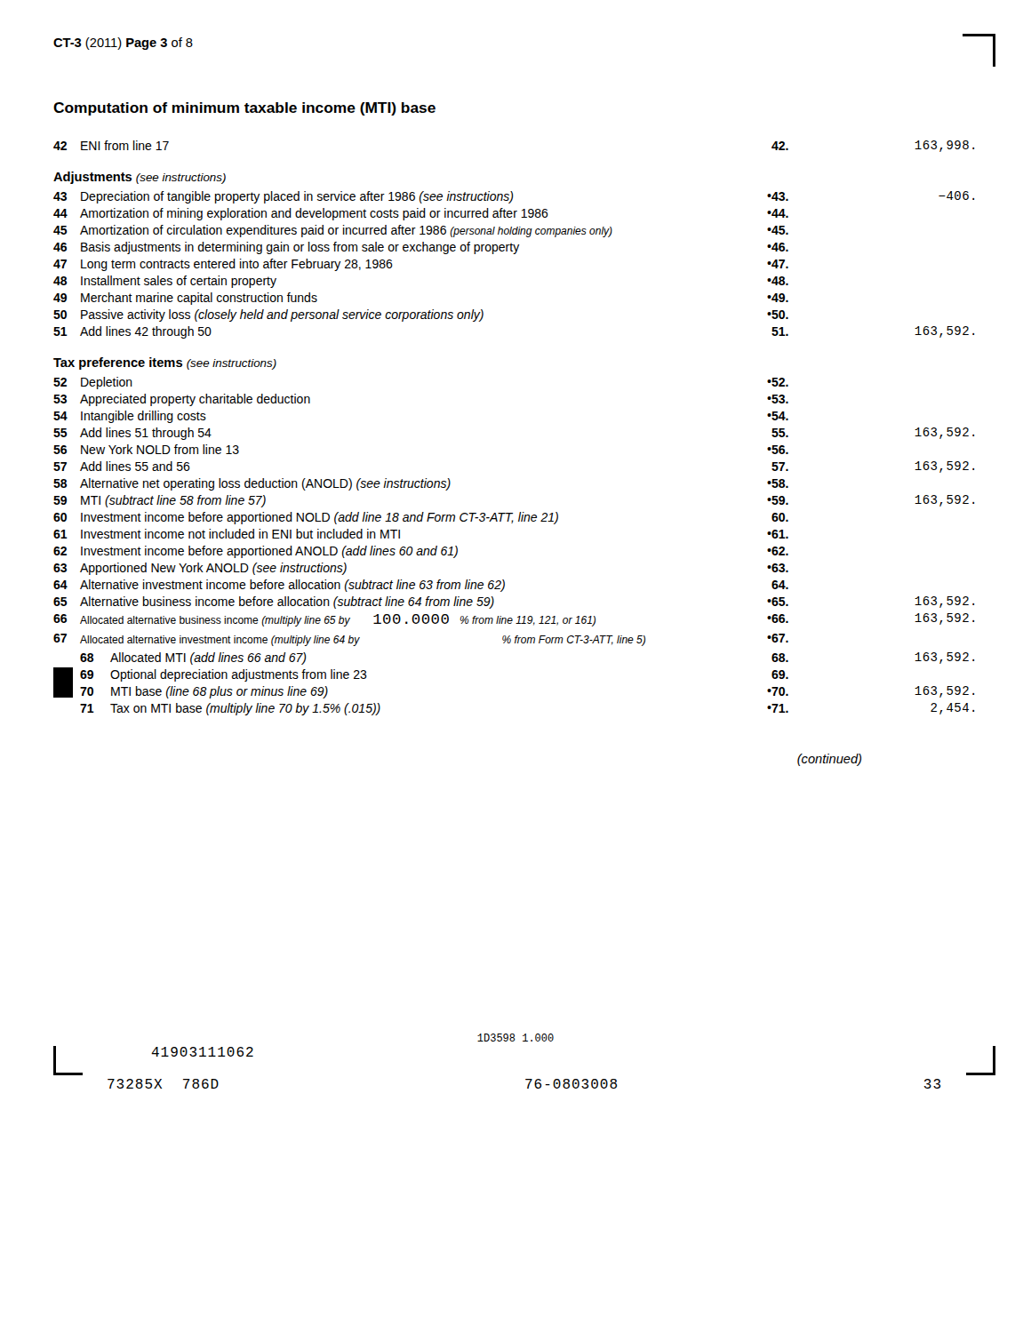CT-3 (2011) Page 3 of 8
Computation of minimum taxable income (MTI) base
| 42 | ENI from line 17 | | 42. | 163,998. |
Adjustments (see instructions)
| 43 | Depreciation of tangible property placed in service after 1986 (see instructions) | • | 43. | −406. |
| 44 | Amortization of mining exploration and development costs paid or incurred after 1986 | • | 44. | |
| 45 | Amortization of circulation expenditures paid or incurred after 1986 (personal holding companies only) | • | 45. | |
| 46 | Basis adjustments in determining gain or loss from sale or exchange of property | • | 46. | |
| 47 | Long term contracts entered into after February 28, 1986 | • | 47. | |
| 48 | Installment sales of certain property | • | 48. | |
| 49 | Merchant marine capital construction funds | • | 49. | |
| 50 | Passive activity loss (closely held and personal service corporations only) | • | 50. | |
| 51 | Add lines 42 through 50 | | 51. | 163,592. |
Tax preference items (see instructions)
| 52 | Depletion | • | 52. | |
| 53 | Appreciated property charitable deduction | • | 53. | |
| 54 | Intangible drilling costs | • | 54. | |
| 55 | Add lines 51 through 54 | | 55. | 163,592. |
| 56 | New York NOLD from line 13 | • | 56. | |
| 57 | Add lines 55 and 56 | | 57. | 163,592. |
| 58 | Alternative net operating loss deduction (ANOLD) (see instructions) | • | 58. | |
| 59 | MTI (subtract line 58 from line 57) | • | 59. | 163,592. |
| 60 | Investment income before apportioned NOLD (add line 18 and Form CT-3-ATT, line 21) | | 60. | |
| 61 | Investment income not included in ENI but included in MTI | • | 61. | |
| 62 | Investment income before apportioned ANOLD (add lines 60 and 61) | • | 62. | |
| 63 | Apportioned New York ANOLD (see instructions) | • | 63. | |
| 64 | Alternative investment income before allocation (subtract line 63 from line 62) | | 64. | |
| 65 | Alternative business income before allocation (subtract line 64 from line 59) | • | 65. | 163,592. |
| 66 | Allocated alternative business income (multiply line 65 by 100.0000 % from line 119, 121, or 161) | • | 66. | 163,592. |
| 67 | Allocated alternative investment income (multiply line 64 by % from Form CT-3-ATT, line 5) | • | 67. | |
| | 68 | Allocated MTI (add lines 66 and 67) | | 68. | 163,592. |
| | 69 | Optional depreciation adjustments from line 23 | | 69. | |
| 70 | MTI base (line 68 plus or minus line 69) | • | 70. | 163,592. |
| | 71 | Tax on MTI base (multiply line 70 by 1.5% (.015)) | • | 71. | 2,454. |
(continued)
1D3598 1.000
41903111062
73285X 786D 76-0803008 33